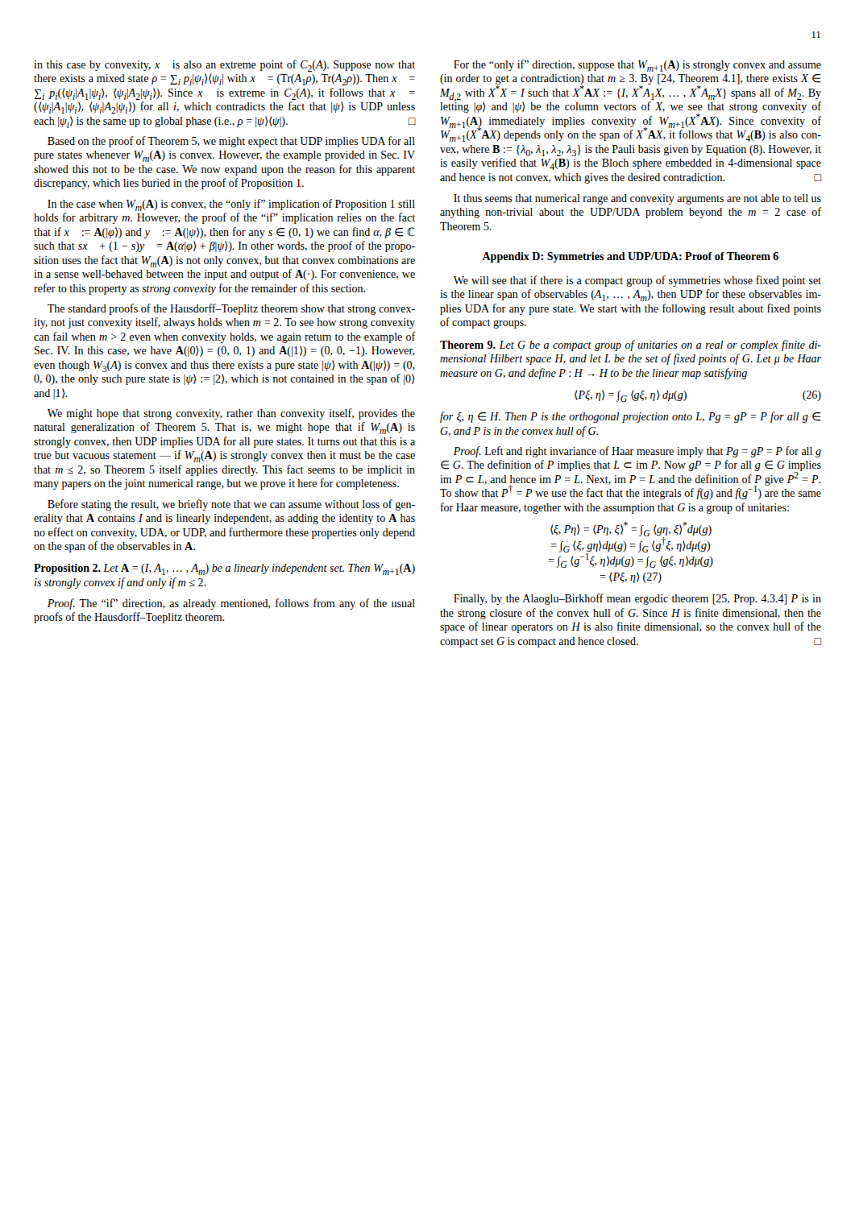11
in this case by convexity, x⃗ is also an extreme point of C2(A). Suppose now that there exists a mixed state ρ = ∑i pi|ψi⟩⟨ψi| with x⃗ = (Tr(A1ρ), Tr(A2ρ)). Then x⃗ = ∑i pi(⟨ψi|A1|ψi⟩, ⟨ψi|A2|ψi⟩). Since x⃗ is extreme in C2(A), it follows that x⃗ = (⟨ψi|A1|ψi⟩, ⟨ψi|A2|ψi⟩) for all i, which contradicts the fact that |ψ⟩ is UDP unless each |ψi⟩ is the same up to global phase (i.e., ρ = |ψ⟩⟨ψ|). □
Based on the proof of Theorem 5, we might expect that UDP implies UDA for all pure states whenever Wm(A) is convex. However, the example provided in Sec. IV showed this not to be the case. We now expand upon the reason for this apparent discrepancy, which lies buried in the proof of Proposition 1.
In the case when Wm(A) is convex, the “only if” implication of Proposition 1 still holds for arbitrary m. However, the proof of the “if” implication relies on the fact that if x⃗ := A(|φ⟩) and y⃗ := A(|ψ⟩), then for any s ∈ (0, 1) we can find α, β ∈ ℂ such that sx⃗ + (1 − s)y⃗ = A(α|φ⟩ + β|ψ⟩). In other words, the proof of the proposition uses the fact that Wm(A) is not only convex, but that convex combinations are in a sense well-behaved between the input and output of A(·). For convenience, we refer to this property as strong convexity for the remainder of this section.
The standard proofs of the Hausdorff–Toeplitz theorem show that strong convexity, not just convexity itself, always holds when m = 2. To see how strong convexity can fail when m > 2 even when convexity holds, we again return to the example of Sec. IV. In this case, we have A(|0⟩) = (0, 0, 1) and A(|1⟩) = (0, 0, −1). However, even though W3(A) is convex and thus there exists a pure state |ψ⟩ with A(|ψ⟩) = (0, 0, 0), the only such pure state is |ψ⟩ := |2⟩, which is not contained in the span of |0⟩ and |1⟩.
We might hope that strong convexity, rather than convexity itself, provides the natural generalization of Theorem 5. That is, we might hope that if Wm(A) is strongly convex, then UDP implies UDA for all pure states. It turns out that this is a true but vacuous statement — if Wm(A) is strongly convex then it must be the case that m ≤ 2, so Theorem 5 itself applies directly. This fact seems to be implicit in many papers on the joint numerical range, but we prove it here for completeness.
Before stating the result, we briefly note that we can assume without loss of generality that A contains I and is linearly independent, as adding the identity to A has no effect on convexity, UDA, or UDP, and furthermore these properties only depend on the span of the observables in A.
Proposition 2. Let A = (I, A1, … , Am) be a linearly independent set. Then Wm+1(A) is strongly convex if and only if m ≤ 2.
Proof. The “if” direction, as already mentioned, follows from any of the usual proofs of the Hausdorff–Toeplitz theorem.
For the “only if” direction, suppose that Wm+1(A) is strongly convex and assume (in order to get a contradiction) that m ≥ 3. By [24, Theorem 4.1], there exists X ∈ Md,2 with X*X = I such that X*AX := {I, X*A1X, … , X*Am X} spans all of M2. By letting |φ⟩ and |ψ⟩ be the column vectors of X, we see that strong convexity of Wm+1(A) immediately implies convexity of Wm+1(X*AX). Since convexity of Wm+1(X*AX) depends only on the span of X*AX, it follows that W4(B) is also convex, where B := {λ0, λ1, λ2, λ3} is the Pauli basis given by Equation (8). However, it is easily verified that W4(B) is the Bloch sphere embedded in 4-dimensional space and hence is not convex, which gives the desired contradiction. □
It thus seems that numerical range and convexity arguments are not able to tell us anything non-trivial about the UDP/UDA problem beyond the m = 2 case of Theorem 5.
Appendix D: Symmetries and UDP/UDA: Proof of Theorem 6
We will see that if there is a compact group of symmetries whose fixed point set is the linear span of observables (A1, … , Am), then UDP for these observables implies UDA for any pure state. We start with the following result about fixed points of compact groups.
Theorem 9. Let G be a compact group of unitaries on a real or complex finite dimensional Hilbert space H, and let L be the set of fixed points of G. Let μ be Haar measure on G, and define P : H → H to be the linear map satisfying
⟨Pξ, η⟩ = ∫G ⟨gξ, η⟩ dμ(g) (26)
for ξ, η ∈ H. Then P is the orthogonal projection onto L, Pg = gP = P for all g ∈ G, and P is in the convex hull of G.
Proof. Left and right invariance of Haar measure imply that Pg = gP = P for all g ∈ G. The definition of P implies that L ⊂ im P. Now gP = P for all g ∈ G implies im P ⊂ L, and hence im P = L. Next, im P = L and the definition of P give P2 = P. To show that P† = P we use the fact that the integrals of f(g) and f(g−1) are the same for Haar measure, together with the assumption that G is a group of unitaries:
⟨ξ, Pη⟩ = ⟨Pη, ξ⟩* = ∫G ⟨gη, ξ⟩*dμ(g) = ∫G ⟨ξ, gη⟩dμ(g) = ∫G ⟨g†ξ, η⟩dμ(g) = ∫G ⟨g−1ξ, η⟩dμ(g) = ∫G ⟨gξ, η⟩dμ(g) = ⟨Pξ, η⟩ (27)
Finally, by the Alaoglu–Birkhoff mean ergodic theorem [25, Prop. 4.3.4] P is in the strong closure of the convex hull of G. Since H is finite dimensional, then the space of linear operators on H is also finite dimensional, so the convex hull of the compact set G is compact and hence closed. □